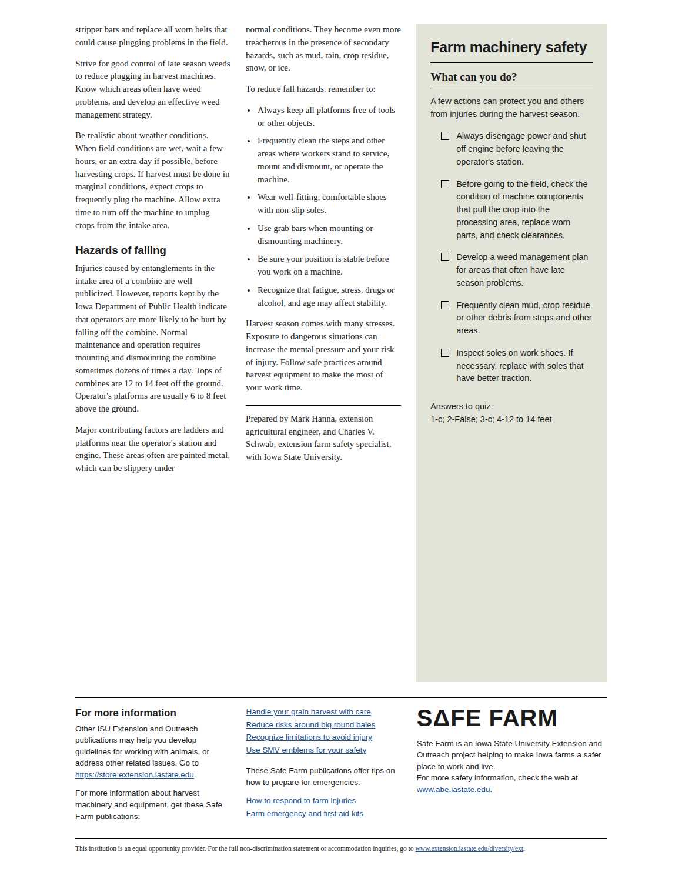stripper bars and replace all worn belts that could cause plugging problems in the field.
Strive for good control of late season weeds to reduce plugging in harvest machines. Know which areas often have weed problems, and develop an effective weed management strategy.
Be realistic about weather conditions. When field conditions are wet, wait a few hours, or an extra day if possible, before harvesting crops. If harvest must be done in marginal conditions, expect crops to frequently plug the machine. Allow extra time to turn off the machine to unplug crops from the intake area.
Hazards of falling
Injuries caused by entanglements in the intake area of a combine are well publicized. However, reports kept by the Iowa Department of Public Health indicate that operators are more likely to be hurt by falling off the combine. Normal maintenance and operation requires mounting and dismounting the combine sometimes dozens of times a day. Tops of combines are 12 to 14 feet off the ground. Operator's platforms are usually 6 to 8 feet above the ground.
Major contributing factors are ladders and platforms near the operator's station and engine. These areas often are painted metal, which can be slippery under
normal conditions. They become even more treacherous in the presence of secondary hazards, such as mud, rain, crop residue, snow, or ice.
To reduce fall hazards, remember to:
Always keep all platforms free of tools or other objects.
Frequently clean the steps and other areas where workers stand to service, mount and dismount, or operate the machine.
Wear well-fitting, comfortable shoes with non-slip soles.
Use grab bars when mounting or dismounting machinery.
Be sure your position is stable before you work on a machine.
Recognize that fatigue, stress, drugs or alcohol, and age may affect stability.
Harvest season comes with many stresses. Exposure to dangerous situations can increase the mental pressure and your risk of injury. Follow safe practices around harvest equipment to make the most of your work time.
Prepared by Mark Hanna, extension agricultural engineer, and Charles V. Schwab, extension farm safety specialist, with Iowa State University.
Farm machinery safety
What can you do?
A few actions can protect you and others from injuries during the harvest season.
Always disengage power and shut off engine before leaving the operator's station.
Before going to the field, check the condition of machine components that pull the crop into the processing area, replace worn parts, and check clearances.
Develop a weed management plan for areas that often have late season problems.
Frequently clean mud, crop residue, or other debris from steps and other areas.
Inspect soles on work shoes. If necessary, replace with soles that have better traction.
Answers to quiz:
1-c; 2-False; 3-c; 4-12 to 14 feet
For more information
Other ISU Extension and Outreach publications may help you develop guidelines for working with animals, or address other related issues. Go to https://store.extension.iastate.edu.
For more information about harvest machinery and equipment, get these Safe Farm publications:
Handle your grain harvest with care Reduce risks around big round bales Recognize limitations to avoid injury Use SMV emblems for your safety
These Safe Farm publications offer tips on how to prepare for emergencies:
How to respond to farm injuries Farm emergency and first aid kits
SΔFE FARM
Safe Farm is an Iowa State University Extension and Outreach project helping to make Iowa farms a safer place to work and live.
For more safety information, check the web at www.abe.iastate.edu.
This institution is an equal opportunity provider. For the full non-discrimination statement or accommodation inquiries, go to www.extension.iastate.edu/diversity/ext.